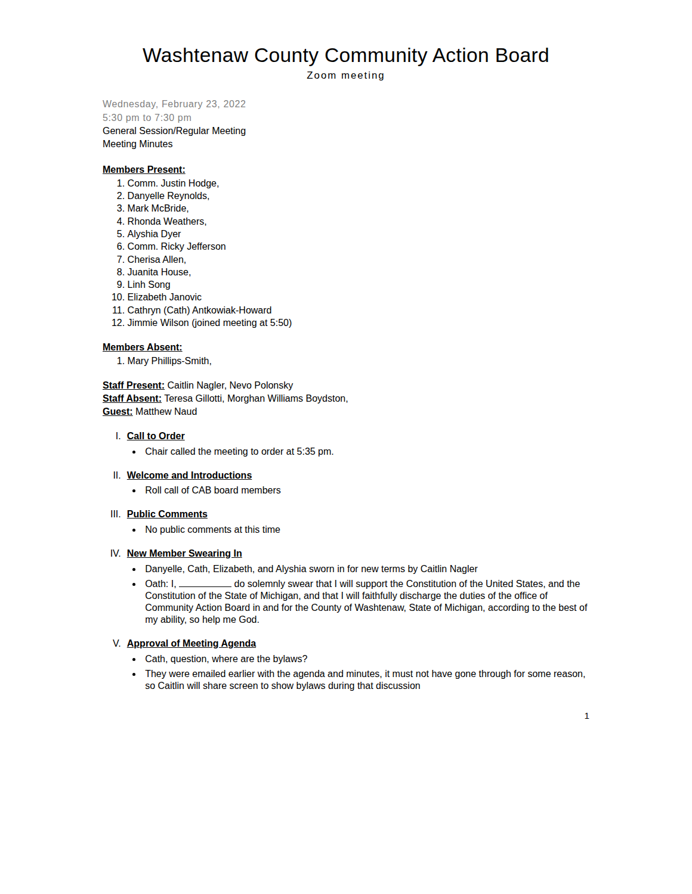Washtenaw County Community Action Board
Zoom meeting
Wednesday, February 23, 2022
5:30 pm to 7:30 pm
General Session/Regular Meeting
Meeting Minutes
Members Present:
Comm. Justin Hodge,
Danyelle Reynolds,
Mark McBride,
Rhonda Weathers,
Alyshia Dyer
Comm. Ricky Jefferson
Cherisa Allen,
Juanita House,
Linh Song
Elizabeth Janovic
Cathryn (Cath) Antkowiak-Howard
Jimmie Wilson (joined meeting at 5:50)
Members Absent:
Mary Phillips-Smith,
Staff Present: Caitlin Nagler, Nevo Polonsky
Staff Absent: Teresa Gillotti, Morghan Williams Boydston,
Guest: Matthew Naud
Call to Order
Chair called the meeting to order at 5:35 pm.
Welcome and Introductions
Roll call of CAB board members
Public Comments
No public comments at this time
New Member Swearing In
Danyelle, Cath, Elizabeth, and Alyshia sworn in for new terms by Caitlin Nagler
Oath: I, do solemnly swear that I will support the Constitution of the United States, and the Constitution of the State of Michigan, and that I will faithfully discharge the duties of the office of Community Action Board in and for the County of Washtenaw, State of Michigan, according to the best of my ability, so help me God.
Approval of Meeting Agenda
Cath, question, where are the bylaws?
They were emailed earlier with the agenda and minutes, it must not have gone through for some reason, so Caitlin will share screen to show bylaws during that discussion
1